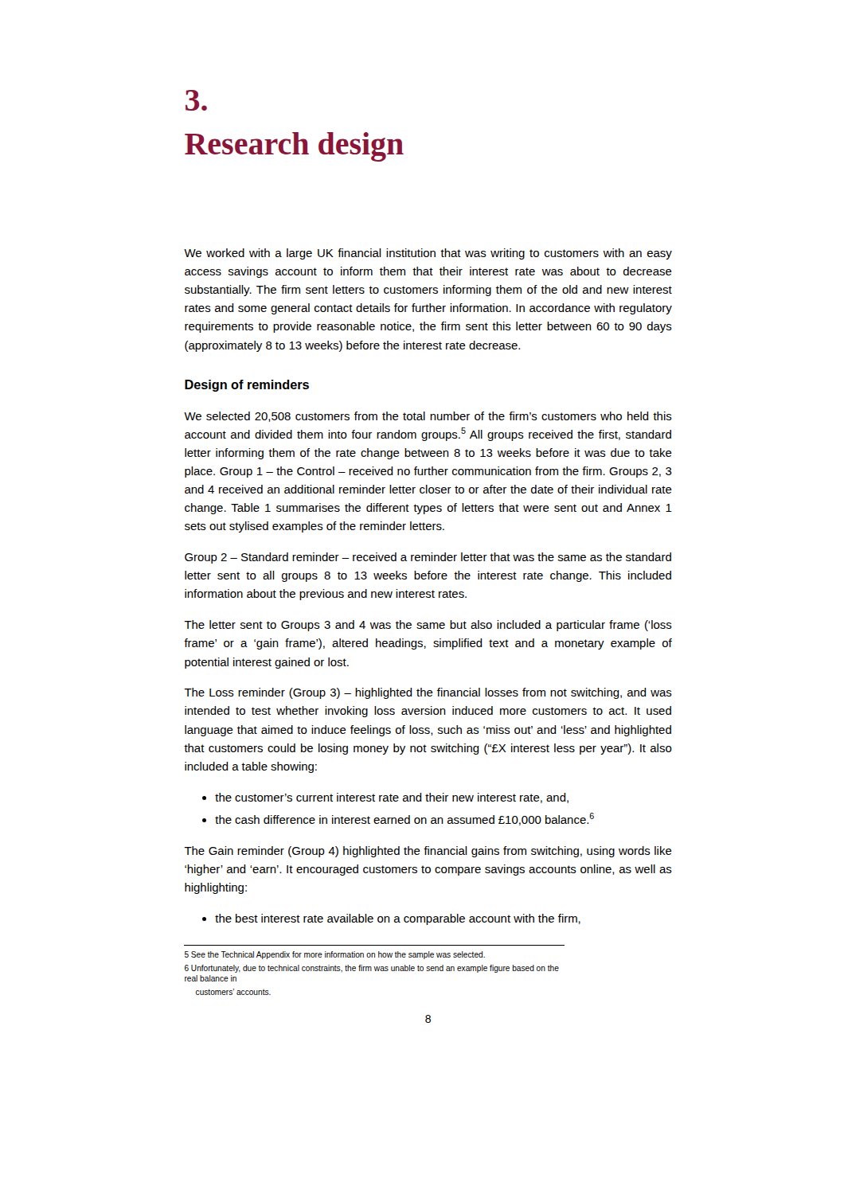3.
Research design
We worked with a large UK financial institution that was writing to customers with an easy access savings account to inform them that their interest rate was about to decrease substantially. The firm sent letters to customers informing them of the old and new interest rates and some general contact details for further information. In accordance with regulatory requirements to provide reasonable notice, the firm sent this letter between 60 to 90 days (approximately 8 to 13 weeks) before the interest rate decrease.
Design of reminders
We selected 20,508 customers from the total number of the firm’s customers who held this account and divided them into four random groups.5 All groups received the first, standard letter informing them of the rate change between 8 to 13 weeks before it was due to take place. Group 1 – the Control – received no further communication from the firm. Groups 2, 3 and 4 received an additional reminder letter closer to or after the date of their individual rate change. Table 1 summarises the different types of letters that were sent out and Annex 1 sets out stylised examples of the reminder letters.
Group 2 – Standard reminder – received a reminder letter that was the same as the standard letter sent to all groups 8 to 13 weeks before the interest rate change. This included information about the previous and new interest rates.
The letter sent to Groups 3 and 4 was the same but also included a particular frame (‘loss frame’ or a ‘gain frame’), altered headings, simplified text and a monetary example of potential interest gained or lost.
The Loss reminder (Group 3) – highlighted the financial losses from not switching, and was intended to test whether invoking loss aversion induced more customers to act. It used language that aimed to induce feelings of loss, such as ‘miss out’ and ‘less’ and highlighted that customers could be losing money by not switching (“£X interest less per year”). It also included a table showing:
the customer’s current interest rate and their new interest rate, and,
the cash difference in interest earned on an assumed £10,000 balance.6
The Gain reminder (Group 4) highlighted the financial gains from switching, using words like ‘higher’ and ‘earn’. It encouraged customers to compare savings accounts online, as well as highlighting:
the best interest rate available on a comparable account with the firm,
5 See the Technical Appendix for more information on how the sample was selected.
6 Unfortunately, due to technical constraints, the firm was unable to send an example figure based on the real balance in
customers’ accounts.
8